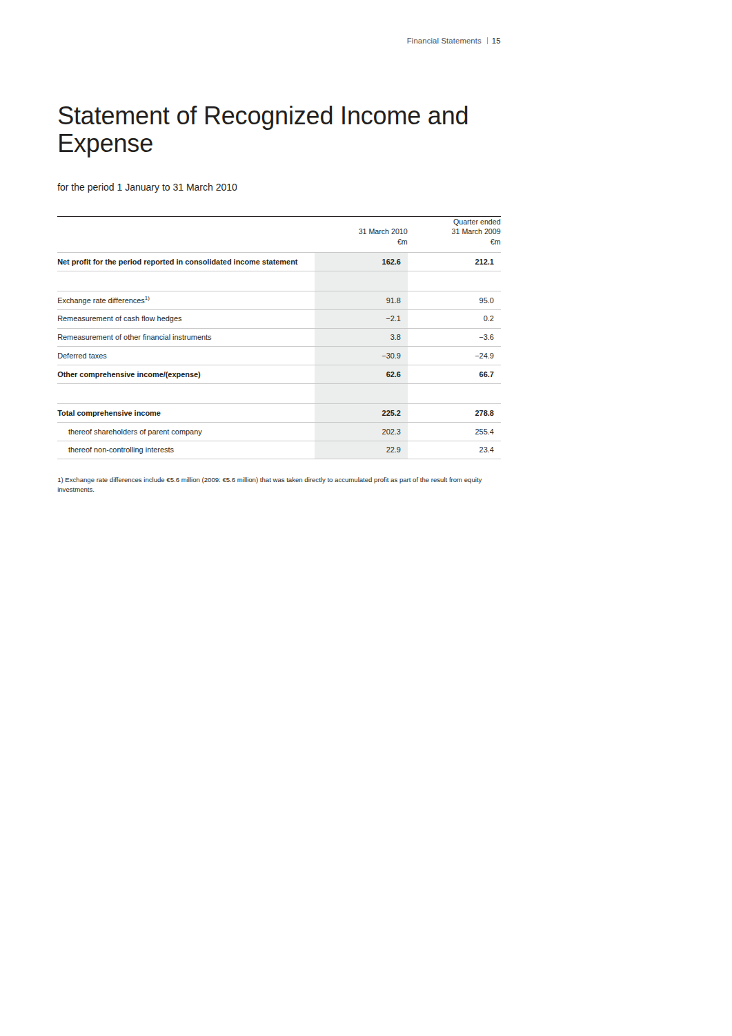Financial Statements 15
Statement of Recognized Income and Expense
for the period 1 January to 31 March 2010
| | 31 March 2010 €m | Quarter ended 31 March 2009 €m |
| --- | --- | --- |
| Net profit for the period reported in consolidated income statement | 162.6 | 212.1 |
| Exchange rate differences 1) | 91.8 | 95.0 |
| Remeasurement of cash flow hedges | −2.1 | 0.2 |
| Remeasurement of other financial instruments | 3.8 | −3.6 |
| Deferred taxes | −30.9 | −24.9 |
| Other comprehensive income/(expense) | 62.6 | 66.7 |
| Total comprehensive income | 225.2 | 278.8 |
| thereof shareholders of parent company | 202.3 | 255.4 |
| thereof non-controlling interests | 22.9 | 23.4 |
1) Exchange rate differences include €5.6 million (2009: €5.6 million) that was taken directly to accumulated profit as part of the result from equity investments.